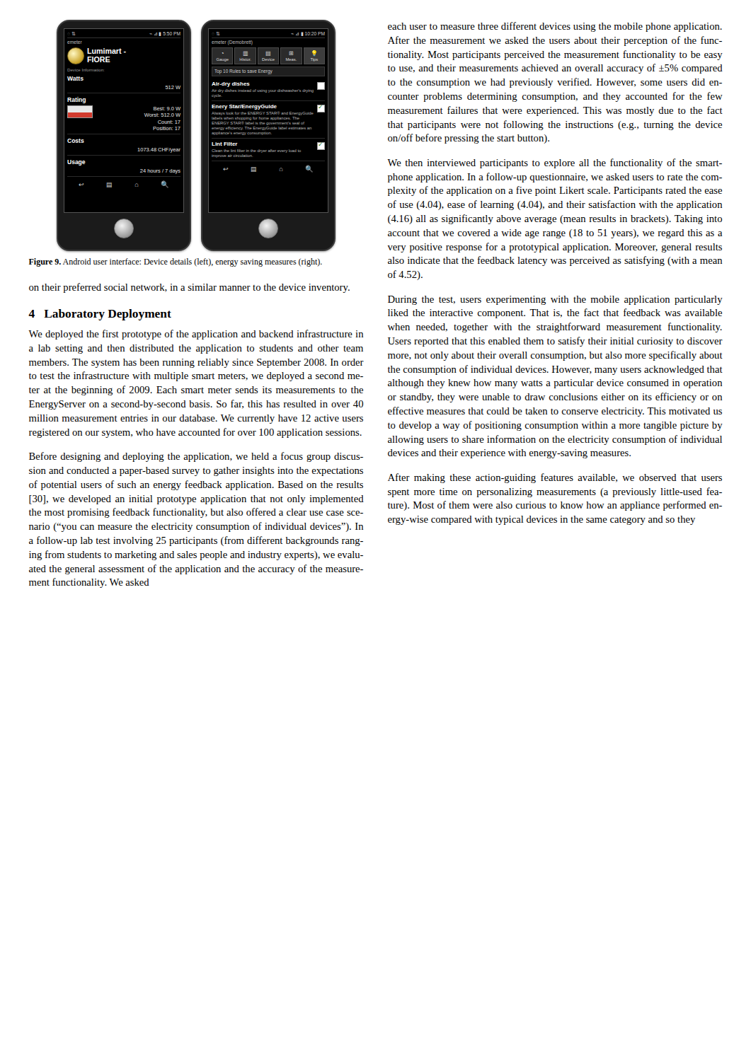◌ ⇅⌁ ⊿ ▮ 5:50 PM
emeter
Lumimart -
FIORE
Device Information:
Watts
512 W
Rating
Best: 9.0 W
Worst: 512.0 W
Count: 17
Position: 17
Costs
1073.48 CHF/year
Usage
24 hours / 7 days
↩▤⌂🔍
◌ ⇅⌁ ⊿ ▮ 10:20 PM
emeter (Demobrett)
◔Gauge
▥Histor.
▤Device
⊞Meas.
💡Tips
Top 10 Rules to save Energy
Air-dry dishes
Air dry dishes instead of using your dishwasher's drying cycle.
Enery Star/EnergyGuide
Always look for the ENERGY STAR® and EnergyGuide labels when shopping for home appliances. The ENERGY STAR® label is the government's seal of energy efficiency. The EnergyGuide label estimates an appliance's energy consumption.
Lint Filter
Clean the lint filter in the dryer after every load to improve air circulation.
↩▤⌂🔍
Figure 9. Android user interface: Device details (left), energy saving measures (right).
on their preferred social network, in a similar manner to the device inventory.
4 Laboratory Deployment
We deployed the first prototype of the application and backend infrastructure in a lab setting and then distributed the application to students and other team members. The system has been running reliably since September 2008. In order to test the infrastructure with multiple smart meters, we deployed a second meter at the beginning of 2009. Each smart meter sends its measurements to the EnergyServer on a second-by-second basis. So far, this has resulted in over 40 million measurement entries in our database. We currently have 12 active users registered on our system, who have accounted for over 100 application sessions.
Before designing and deploying the application, we held a focus group discussion and conducted a paper-based survey to gather insights into the expectations of potential users of such an energy feedback application. Based on the results [30], we developed an initial prototype application that not only implemented the most promising feedback functionality, but also offered a clear use case scenario (“you can measure the electricity consumption of individual devices”). In a follow-up lab test involving 25 participants (from different backgrounds ranging from students to marketing and sales people and industry experts), we evaluated the general assessment of the application and the accuracy of the measurement functionality. We asked
each user to measure three different devices using the mobile phone application. After the measurement we asked the users about their perception of the functionality. Most participants perceived the measurement functionality to be easy to use, and their measurements achieved an overall accuracy of ±5% compared to the consumption we had previously verified. However, some users did encounter problems determining consumption, and they accounted for the few measurement failures that were experienced. This was mostly due to the fact that participants were not following the instructions (e.g., turning the device on/off before pressing the start button).
We then interviewed participants to explore all the functionality of the smartphone application. In a follow-up questionnaire, we asked users to rate the complexity of the application on a five point Likert scale. Participants rated the ease of use (4.04), ease of learning (4.04), and their satisfaction with the application (4.16) all as significantly above average (mean results in brackets). Taking into account that we covered a wide age range (18 to 51 years), we regard this as a very positive response for a prototypical application. Moreover, general results also indicate that the feedback latency was perceived as satisfying (with a mean of 4.52).
During the test, users experimenting with the mobile application particularly liked the interactive component. That is, the fact that feedback was available when needed, together with the straightforward measurement functionality. Users reported that this enabled them to satisfy their initial curiosity to discover more, not only about their overall consumption, but also more specifically about the consumption of individual devices. However, many users acknowledged that although they knew how many watts a particular device consumed in operation or standby, they were unable to draw conclusions either on its efficiency or on effective measures that could be taken to conserve electricity. This motivated us to develop a way of positioning consumption within a more tangible picture by allowing users to share information on the electricity consumption of individual devices and their experience with energy-saving measures.
After making these action-guiding features available, we observed that users spent more time on personalizing measurements (a previously little-used feature). Most of them were also curious to know how an appliance performed energy-wise compared with typical devices in the same category and so they